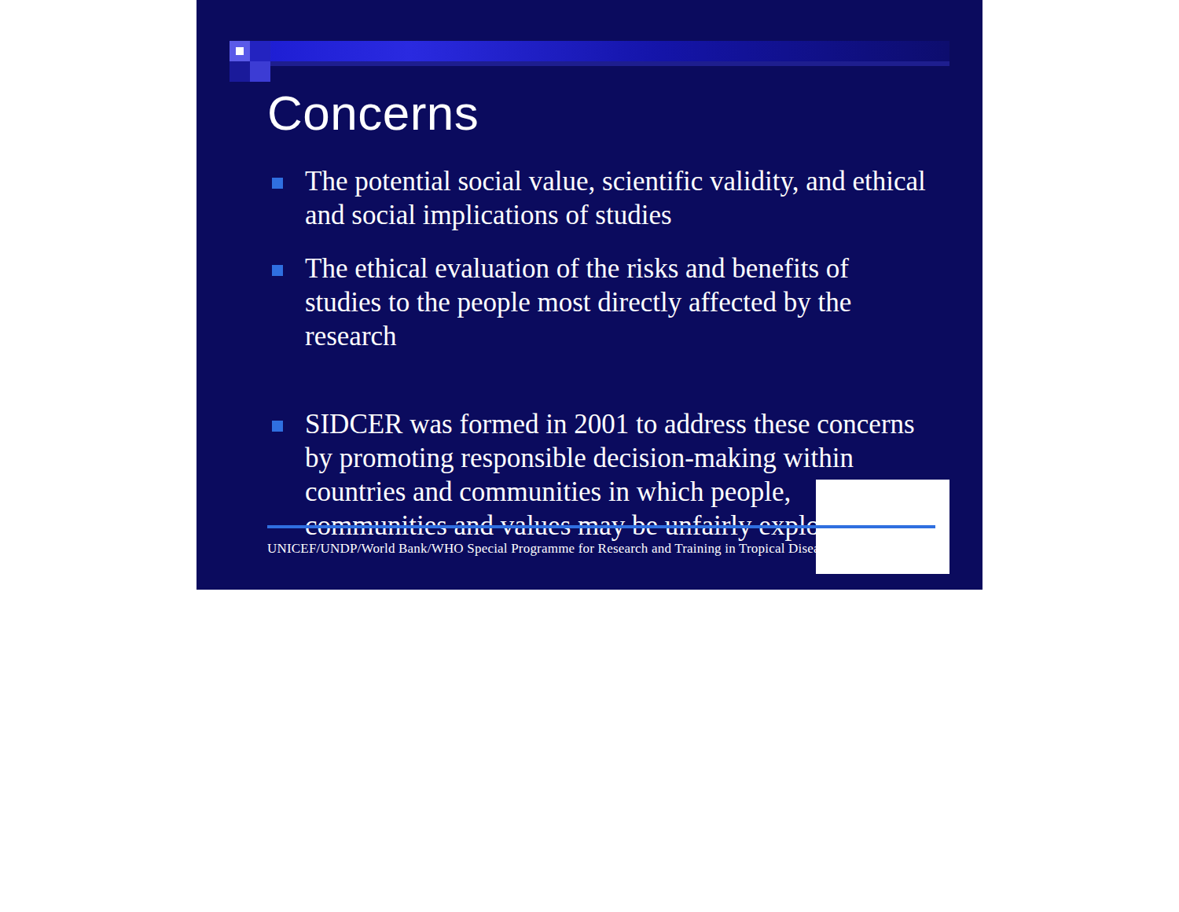Concerns
The potential social value, scientific validity, and ethical and social implications of studies
The ethical evaluation of the risks and benefits of studies to the people most directly affected by the research
SIDCER was formed in 2001 to address these concerns by promoting responsible decision-making within countries and communities in which people, communities and values may be unfairly exploited
UNICEF/UNDP/World Bank/WHO Special Programme for Research and Training in Tropical Diseases